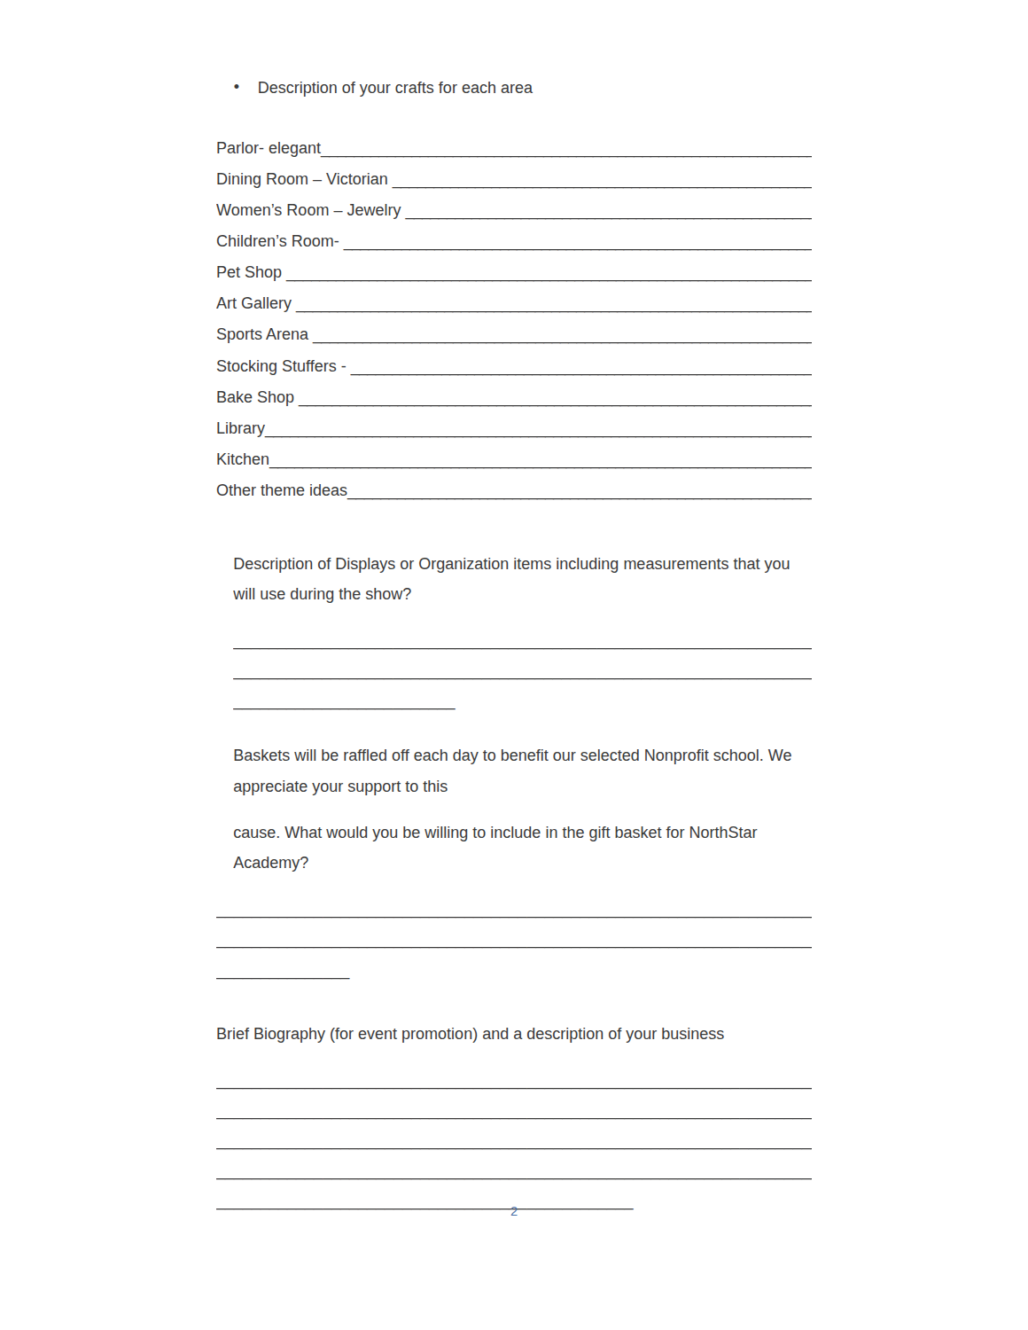Description of your crafts for each area
Parlor- elegant_______________________________________________________________________________
Dining Room – Victorian _______________________________________________________________________
Women’s Room – Jewelry _____________________________________________________________________
Children’s Room- _________________________________________________________________________
Pet Shop _______________________________________________________________________________
Art Gallery ______________________________________________________________________________
Sports Arena ____________________________________________________________________________
Stocking Stuffers - ________________________________________________________________________
Bake Shop ______________________________________________________________________________
Library___________________________________________________________________________________
Kitchen__________________________________________________________________________________
Other theme ideas_________________________________________________________________________
Description of Displays or Organization items including measurements that you will use during the show?
_______________________________________________________________________________________
_______________________________________________________________________________________
_________________________
Baskets will be raffled off each day to benefit our selected Nonprofit school. We appreciate your support to this
cause. What would you be willing to include in the gift basket for NorthStar Academy?
_____________________________________________________________________________________________
_____________________________________________________________________________________________
_______________
Brief Biography (for event promotion) and a description of your business
_____________________________________________________________________________________________
_____________________________________________________________________________________________
_____________________________________________________________________________________________
_____________________________________________________________________________________________
_______________________________________________
2